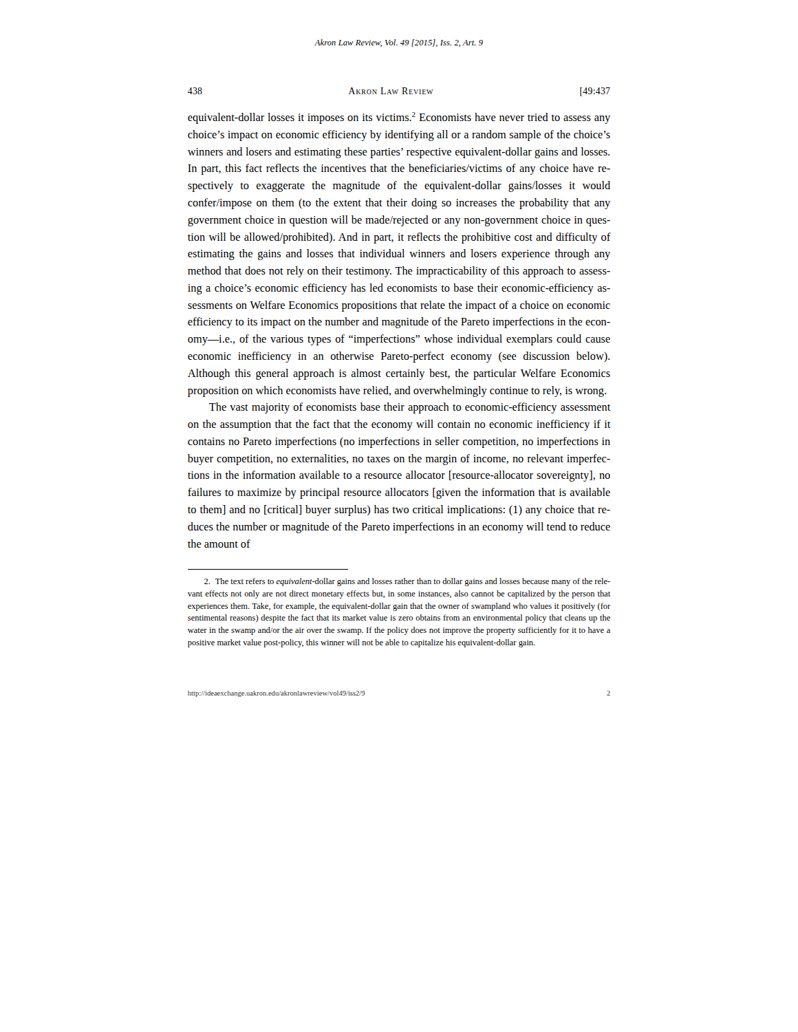Akron Law Review, Vol. 49 [2015], Iss. 2, Art. 9
438 Akron Law Review [49:437
equivalent-dollar losses it imposes on its victims.2 Economists have never tried to assess any choice’s impact on economic efficiency by identifying all or a random sample of the choice’s winners and losers and estimating these parties’ respective equivalent-dollar gains and losses. In part, this fact reflects the incentives that the beneficiaries/victims of any choice have respectively to exaggerate the magnitude of the equivalent-dollar gains/losses it would confer/impose on them (to the extent that their doing so increases the probability that any government choice in question will be made/rejected or any non-government choice in question will be allowed/prohibited). And in part, it reflects the prohibitive cost and difficulty of estimating the gains and losses that individual winners and losers experience through any method that does not rely on their testimony. The impracticability of this approach to assessing a choice’s economic efficiency has led economists to base their economic-efficiency assessments on Welfare Economics propositions that relate the impact of a choice on economic efficiency to its impact on the number and magnitude of the Pareto imperfections in the economy—i.e., of the various types of “imperfections” whose individual exemplars could cause economic inefficiency in an otherwise Pareto-perfect economy (see discussion below). Although this general approach is almost certainly best, the particular Welfare Economics proposition on which economists have relied, and overwhelmingly continue to rely, is wrong.
The vast majority of economists base their approach to economic-efficiency assessment on the assumption that the fact that the economy will contain no economic inefficiency if it contains no Pareto imperfections (no imperfections in seller competition, no imperfections in buyer competition, no externalities, no taxes on the margin of income, no relevant imperfections in the information available to a resource allocator [resource-allocator sovereignty], no failures to maximize by principal resource allocators [given the information that is available to them] and no [critical] buyer surplus) has two critical implications: (1) any choice that reduces the number or magnitude of the Pareto imperfections in an economy will tend to reduce the amount of
2. The text refers to equivalent-dollar gains and losses rather than to dollar gains and losses because many of the relevant effects not only are not direct monetary effects but, in some instances, also cannot be capitalized by the person that experiences them. Take, for example, the equivalent-dollar gain that the owner of swampland who values it positively (for sentimental reasons) despite the fact that its market value is zero obtains from an environmental policy that cleans up the water in the swamp and/or the air over the swamp. If the policy does not improve the property sufficiently for it to have a positive market value post-policy, this winner will not be able to capitalize his equivalent-dollar gain.
http://ideaexchange.uakron.edu/akronlawreview/vol49/iss2/9 2